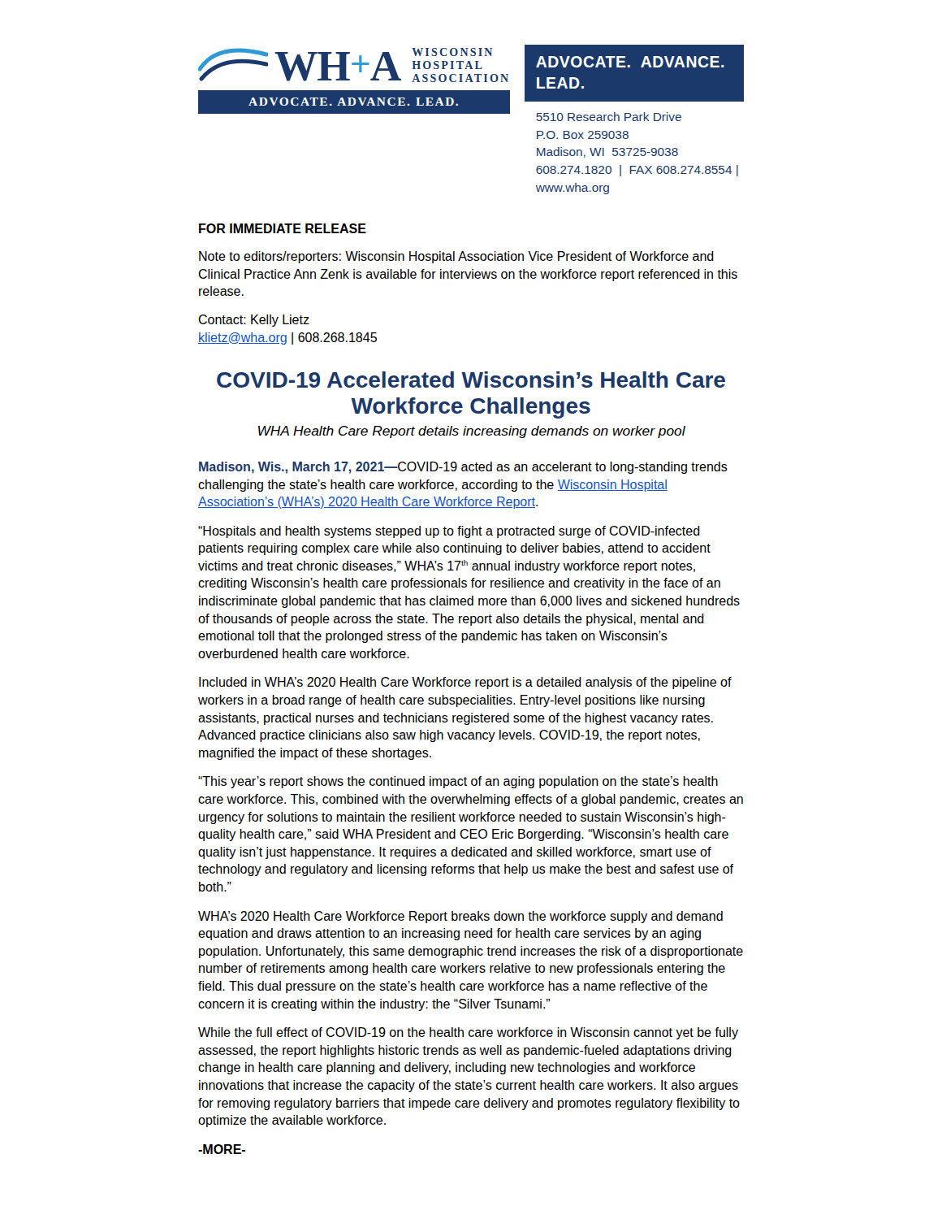WH+A
WISCONSIN
HOSPITAL
ASSOCIATION
ADVOCATE. ADVANCE. LEAD.
ADVOCATE. ADVANCE. LEAD.
5510 Research Park Drive
P.O. Box 259038
Madison, WI 53725-9038
608.274.1820 | FAX 608.274.8554 | www.wha.org
FOR IMMEDIATE RELEASE
Note to editors/reporters: Wisconsin Hospital Association Vice President of Workforce and Clinical Practice Ann Zenk is available for interviews on the workforce report referenced in this release.
Contact: Kelly Lietz
klietz@wha.org | 608.268.1845
COVID-19 Accelerated Wisconsin’s Health Care Workforce Challenges
WHA Health Care Report details increasing demands on worker pool
Madison, Wis., March 17, 2021—COVID-19 acted as an accelerant to long-standing trends challenging the state’s health care workforce, according to the Wisconsin Hospital Association’s (WHA’s) 2020 Health Care Workforce Report.
“Hospitals and health systems stepped up to fight a protracted surge of COVID-infected patients requiring complex care while also continuing to deliver babies, attend to accident victims and treat chronic diseases,” WHA’s 17th annual industry workforce report notes, crediting Wisconsin’s health care professionals for resilience and creativity in the face of an indiscriminate global pandemic that has claimed more than 6,000 lives and sickened hundreds of thousands of people across the state. The report also details the physical, mental and emotional toll that the prolonged stress of the pandemic has taken on Wisconsin’s overburdened health care workforce.
Included in WHA’s 2020 Health Care Workforce report is a detailed analysis of the pipeline of workers in a broad range of health care subspecialities. Entry-level positions like nursing assistants, practical nurses and technicians registered some of the highest vacancy rates. Advanced practice clinicians also saw high vacancy levels. COVID-19, the report notes, magnified the impact of these shortages.
“This year’s report shows the continued impact of an aging population on the state’s health care workforce. This, combined with the overwhelming effects of a global pandemic, creates an urgency for solutions to maintain the resilient workforce needed to sustain Wisconsin’s high-quality health care,” said WHA President and CEO Eric Borgerding. “Wisconsin’s health care quality isn’t just happenstance. It requires a dedicated and skilled workforce, smart use of technology and regulatory and licensing reforms that help us make the best and safest use of both.”
WHA’s 2020 Health Care Workforce Report breaks down the workforce supply and demand equation and draws attention to an increasing need for health care services by an aging population. Unfortunately, this same demographic trend increases the risk of a disproportionate number of retirements among health care workers relative to new professionals entering the field. This dual pressure on the state’s health care workforce has a name reflective of the concern it is creating within the industry: the “Silver Tsunami.”
While the full effect of COVID-19 on the health care workforce in Wisconsin cannot yet be fully assessed, the report highlights historic trends as well as pandemic-fueled adaptations driving change in health care planning and delivery, including new technologies and workforce innovations that increase the capacity of the state’s current health care workers. It also argues for removing regulatory barriers that impede care delivery and promotes regulatory flexibility to optimize the available workforce.
-MORE-